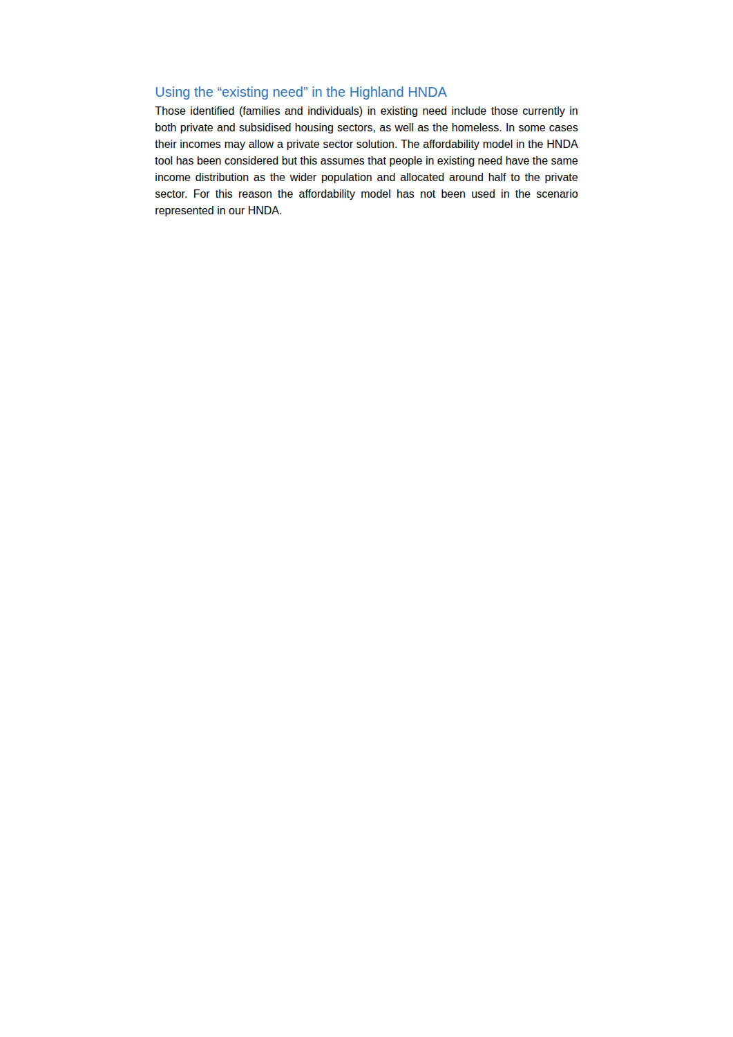Using the “existing need” in the Highland HNDA
Those identified (families and individuals) in existing need include those currently in both private and subsidised housing sectors, as well as the homeless. In some cases their incomes may allow a private sector solution. The affordability model in the HNDA tool has been considered but this assumes that people in existing need have the same income distribution as the wider population and allocated around half to the private sector. For this reason the affordability model has not been used in the scenario represented in our HNDA.